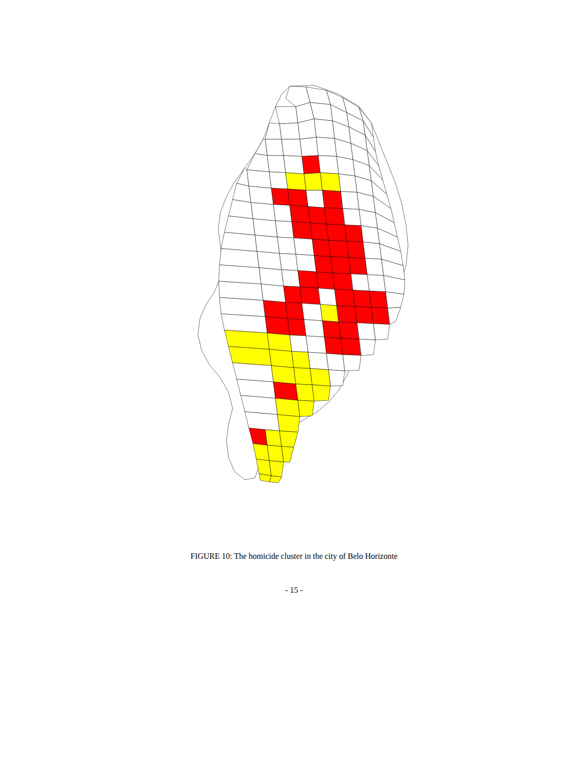Schematic rendering of the choropleth map of Belo Horizonte census tracts. Red = cluster tracts; Yellow = secondary cluster tracts; White = outside cluster. Map of Belo Horizonte census tracts showing the homicide cluster An outline map of the city of Belo Horizonte divided into many small census tracts. A set of tracts running from the north-centre down through the centre to the south-east is shaded red, indicating the detected homicide cluster. A contiguous band of tracts in the south and south-west is shaded yellow. All remaining tracts are white.
FIGURE 10: The homicide cluster in the city of Belo Horizonte
- 15 -